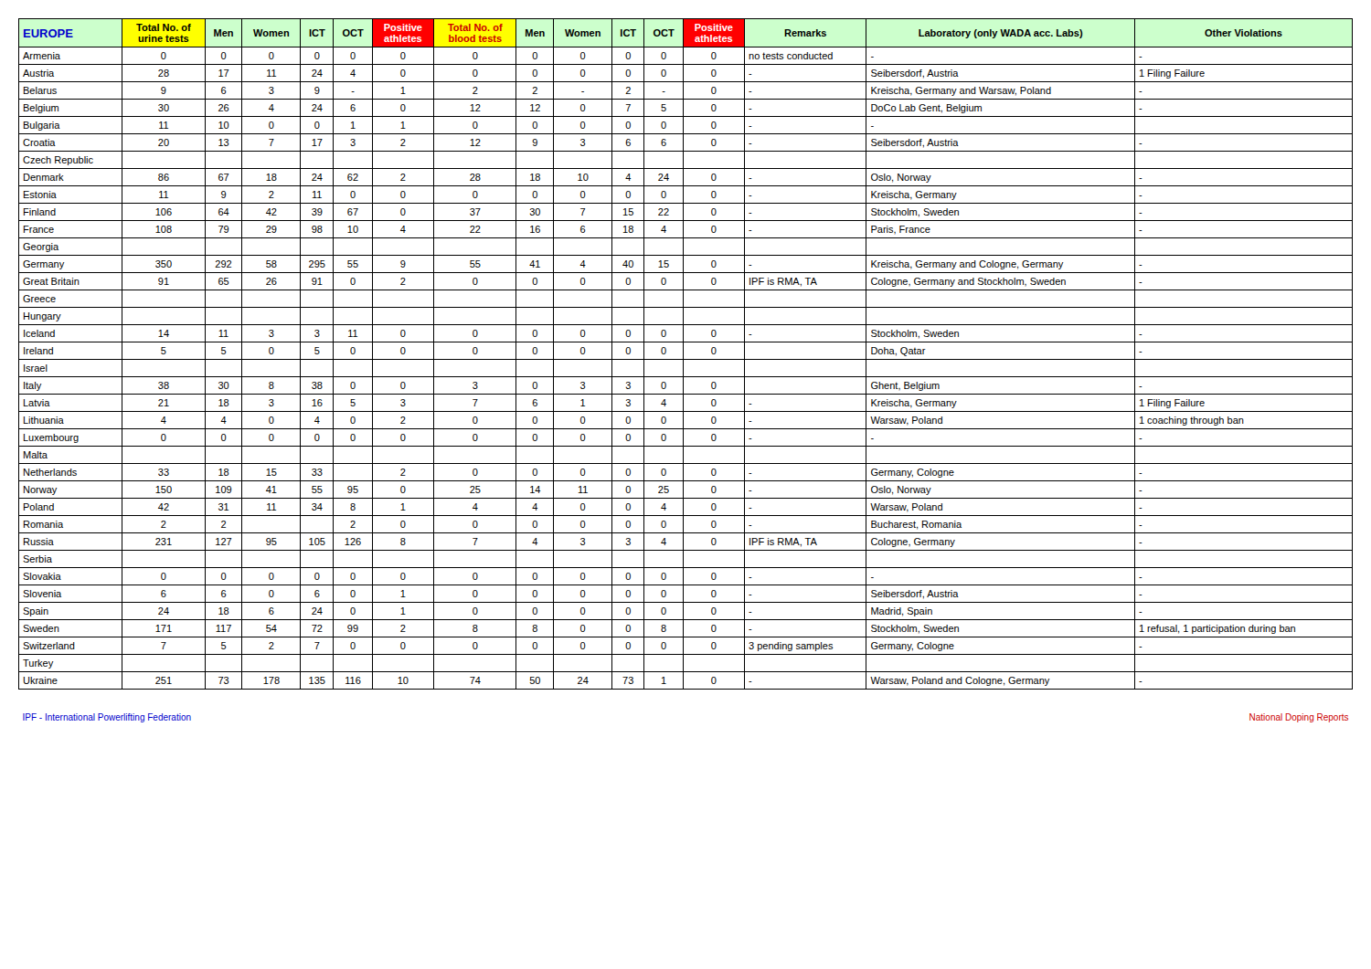| EUROPE | Total No. of urine tests | Men | Women | ICT | OCT | Positive athletes | Total No. of blood tests | Men | Women | ICT | OCT | Positive athletes | Remarks | Laboratory (only WADA acc. Labs) | Other Violations |
| --- | --- | --- | --- | --- | --- | --- | --- | --- | --- | --- | --- | --- | --- | --- | --- |
| Armenia | 0 | 0 | 0 | 0 | 0 | 0 | 0 | 0 | 0 | 0 | 0 | 0 | no tests conducted | - | - |
| Austria | 28 | 17 | 11 | 24 | 4 | 0 | 0 | 0 | 0 | 0 | 0 | 0 | - | Seibersdorf, Austria | 1 Filing Failure |
| Belarus | 9 | 6 | 3 | 9 | - | 1 | 2 | 2 | - | 2 | - | 0 | - | Kreischa, Germany and Warsaw, Poland | - |
| Belgium | 30 | 26 | 4 | 24 | 6 | 0 | 12 | 12 | 0 | 7 | 5 | 0 | - | DoCo Lab Gent, Belgium | - |
| Bulgaria | 11 | 10 | 0 | 0 | 1 | 1 | 0 | 0 | 0 | 0 | 0 | 0 | - | - | |
| Croatia | 20 | 13 | 7 | 17 | 3 | 2 | 12 | 9 | 3 | 6 | 6 | 0 | - | Seibersdorf, Austria | - |
| Czech Republic | | | | | | | | | | | | | | | |
| Denmark | 86 | 67 | 18 | 24 | 62 | 2 | 28 | 18 | 10 | 4 | 24 | 0 | - | Oslo, Norway | - |
| Estonia | 11 | 9 | 2 | 11 | 0 | 0 | 0 | 0 | 0 | 0 | 0 | 0 | - | Kreischa, Germany | - |
| Finland | 106 | 64 | 42 | 39 | 67 | 0 | 37 | 30 | 7 | 15 | 22 | 0 | - | Stockholm, Sweden | - |
| France | 108 | 79 | 29 | 98 | 10 | 4 | 22 | 16 | 6 | 18 | 4 | 0 | - | Paris, France | - |
| Georgia | | | | | | | | | | | | | | | |
| Germany | 350 | 292 | 58 | 295 | 55 | 9 | 55 | 41 | 4 | 40 | 15 | 0 | - | Kreischa, Germany and Cologne, Germany | - |
| Great Britain | 91 | 65 | 26 | 91 | 0 | 2 | 0 | 0 | 0 | 0 | 0 | 0 | IPF is RMA, TA | Cologne, Germany and Stockholm, Sweden | - |
| Greece | | | | | | | | | | | | | | | |
| Hungary | | | | | | | | | | | | | | | |
| Iceland | 14 | 11 | 3 | 3 | 11 | 0 | 0 | 0 | 0 | 0 | 0 | 0 | - | Stockholm, Sweden | - |
| Ireland | 5 | 5 | 0 | 5 | 0 | 0 | 0 | 0 | 0 | 0 | 0 | 0 | | Doha, Qatar | - |
| Israel | | | | | | | | | | | | | | | |
| Italy | 38 | 30 | 8 | 38 | 0 | 0 | 3 | 0 | 3 | 3 | 0 | 0 | | Ghent, Belgium | - |
| Latvia | 21 | 18 | 3 | 16 | 5 | 3 | 7 | 6 | 1 | 3 | 4 | 0 | - | Kreischa, Germany | 1 Filing Failure |
| Lithuania | 4 | 4 | 0 | 4 | 0 | 2 | 0 | 0 | 0 | 0 | 0 | 0 | - | Warsaw, Poland | 1 coaching through ban |
| Luxembourg | 0 | 0 | 0 | 0 | 0 | 0 | 0 | 0 | 0 | 0 | 0 | 0 | - | - | - |
| Malta | | | | | | | | | | | | | | | |
| Netherlands | 33 | 18 | 15 | 33 | | 2 | 0 | 0 | 0 | 0 | 0 | 0 | - | Germany, Cologne | - |
| Norway | 150 | 109 | 41 | 55 | 95 | 0 | 25 | 14 | 11 | 0 | 25 | 0 | - | Oslo, Norway | - |
| Poland | 42 | 31 | 11 | 34 | 8 | 1 | 4 | 4 | 0 | 0 | 4 | 0 | - | Warsaw, Poland | - |
| Romania | 2 | 2 | | | 2 | 0 | 0 | 0 | 0 | 0 | 0 | 0 | - | Bucharest, Romania | - |
| Russia | 231 | 127 | 95 | 105 | 126 | 8 | 7 | 4 | 3 | 3 | 4 | 0 | IPF is RMA, TA | Cologne, Germany | - |
| Serbia | | | | | | | | | | | | | | | |
| Slovakia | 0 | 0 | 0 | 0 | 0 | 0 | 0 | 0 | 0 | 0 | 0 | 0 | - | - | - |
| Slovenia | 6 | 6 | 0 | 6 | 0 | 1 | 0 | 0 | 0 | 0 | 0 | 0 | - | Seibersdorf, Austria | - |
| Spain | 24 | 18 | 6 | 24 | 0 | 1 | 0 | 0 | 0 | 0 | 0 | 0 | - | Madrid, Spain | - |
| Sweden | 171 | 117 | 54 | 72 | 99 | 2 | 8 | 8 | 0 | 0 | 8 | 0 | - | Stockholm, Sweden | 1 refusal, 1 participation during ban |
| Switzerland | 7 | 5 | 2 | 7 | 0 | 0 | 0 | 0 | 0 | 0 | 0 | 0 | 3 pending samples | Germany, Cologne | - |
| Turkey | | | | | | | | | | | | | | | |
| Ukraine | 251 | 73 | 178 | 135 | 116 | 10 | 74 | 50 | 24 | 73 | 1 | 0 | - | Warsaw, Poland and Cologne, Germany | - |
| IPF - International Powerlifting Federation | National Doping Reports |